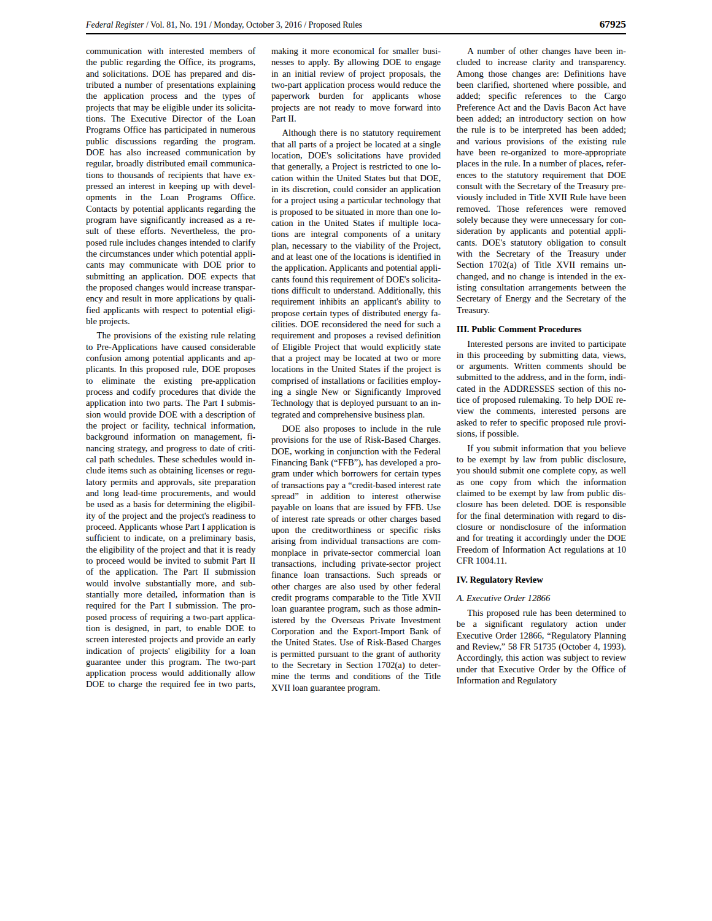Federal Register / Vol. 81, No. 191 / Monday, October 3, 2016 / Proposed Rules
67925
communication with interested members of the public regarding the Office, its programs, and solicitations. DOE has prepared and distributed a number of presentations explaining the application process and the types of projects that may be eligible under its solicitations. The Executive Director of the Loan Programs Office has participated in numerous public discussions regarding the program. DOE has also increased communication by regular, broadly distributed email communications to thousands of recipients that have expressed an interest in keeping up with developments in the Loan Programs Office. Contacts by potential applicants regarding the program have significantly increased as a result of these efforts. Nevertheless, the proposed rule includes changes intended to clarify the circumstances under which potential applicants may communicate with DOE prior to submitting an application. DOE expects that the proposed changes would increase transparency and result in more applications by qualified applicants with respect to potential eligible projects.
The provisions of the existing rule relating to Pre-Applications have caused considerable confusion among potential applicants and applicants. In this proposed rule, DOE proposes to eliminate the existing pre-application process and codify procedures that divide the application into two parts. The Part I submission would provide DOE with a description of the project or facility, technical information, background information on management, financing strategy, and progress to date of critical path schedules. These schedules would include items such as obtaining licenses or regulatory permits and approvals, site preparation and long lead-time procurements, and would be used as a basis for determining the eligibility of the project and the project's readiness to proceed. Applicants whose Part I application is sufficient to indicate, on a preliminary basis, the eligibility of the project and that it is ready to proceed would be invited to submit Part II of the application. The Part II submission would involve substantially more, and substantially more detailed, information than is required for the Part I submission. The proposed process of requiring a two-part application is designed, in part, to enable DOE to screen interested projects and provide an early indication of projects' eligibility for a loan guarantee under this program. The two-part application process would additionally allow DOE to charge the required fee in two parts, making it more economical for smaller businesses to apply. By allowing DOE to engage in an initial review of project proposals, the two-part application process would reduce the paperwork burden for applicants whose projects are not ready to move forward into Part II.
Although there is no statutory requirement that all parts of a project be located at a single location, DOE's solicitations have provided that generally, a Project is restricted to one location within the United States but that DOE, in its discretion, could consider an application for a project using a particular technology that is proposed to be situated in more than one location in the United States if multiple locations are integral components of a unitary plan, necessary to the viability of the Project, and at least one of the locations is identified in the application. Applicants and potential applicants found this requirement of DOE's solicitations difficult to understand. Additionally, this requirement inhibits an applicant's ability to propose certain types of distributed energy facilities. DOE reconsidered the need for such a requirement and proposes a revised definition of Eligible Project that would explicitly state that a project may be located at two or more locations in the United States if the project is comprised of installations or facilities employing a single New or Significantly Improved Technology that is deployed pursuant to an integrated and comprehensive business plan.
DOE also proposes to include in the rule provisions for the use of Risk-Based Charges. DOE, working in conjunction with the Federal Financing Bank (“FFB”), has developed a program under which borrowers for certain types of transactions pay a “credit-based interest rate spread” in addition to interest otherwise payable on loans that are issued by FFB. Use of interest rate spreads or other charges based upon the creditworthiness or specific risks arising from individual transactions are commonplace in private-sector commercial loan transactions, including private-sector project finance loan transactions. Such spreads or other charges are also used by other federal credit programs comparable to the Title XVII loan guarantee program, such as those administered by the Overseas Private Investment Corporation and the Export-Import Bank of the United States. Use of Risk-Based Charges is permitted pursuant to the grant of authority to the Secretary in Section 1702(a) to determine the terms and conditions of the Title XVII loan guarantee program.
A number of other changes have been included to increase clarity and transparency. Among those changes are: Definitions have been clarified, shortened where possible, and added; specific references to the Cargo Preference Act and the Davis Bacon Act have been added; an introductory section on how the rule is to be interpreted has been added; and various provisions of the existing rule have been re-organized to more-appropriate places in the rule. In a number of places, references to the statutory requirement that DOE consult with the Secretary of the Treasury previously included in Title XVII Rule have been removed. Those references were removed solely because they were unnecessary for consideration by applicants and potential applicants. DOE's statutory obligation to consult with the Secretary of the Treasury under Section 1702(a) of Title XVII remains unchanged, and no change is intended in the existing consultation arrangements between the Secretary of Energy and the Secretary of the Treasury.
III. Public Comment Procedures
Interested persons are invited to participate in this proceeding by submitting data, views, or arguments. Written comments should be submitted to the address, and in the form, indicated in the ADDRESSES section of this notice of proposed rulemaking. To help DOE review the comments, interested persons are asked to refer to specific proposed rule provisions, if possible.
If you submit information that you believe to be exempt by law from public disclosure, you should submit one complete copy, as well as one copy from which the information claimed to be exempt by law from public disclosure has been deleted. DOE is responsible for the final determination with regard to disclosure or nondisclosure of the information and for treating it accordingly under the DOE Freedom of Information Act regulations at 10 CFR 1004.11.
IV. Regulatory Review
A. Executive Order 12866
This proposed rule has been determined to be a significant regulatory action under Executive Order 12866, “Regulatory Planning and Review,” 58 FR 51735 (October 4, 1993). Accordingly, this action was subject to review under that Executive Order by the Office of Information and Regulatory